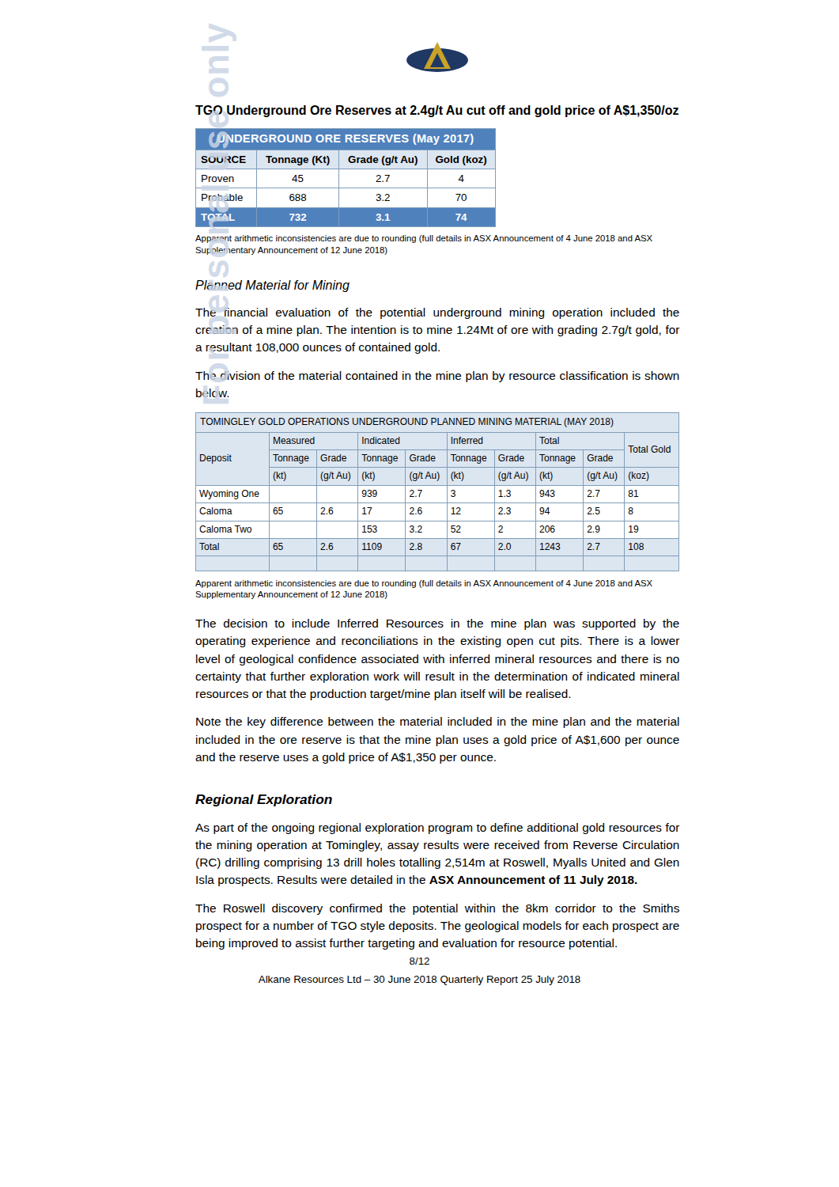For personal use only
TGO Underground Ore Reserves at 2.4g/t Au cut off and gold price of A$1,350/oz
| UNDERGROUND ORE RESERVES (May 2017) |
| --- |
| SOURCE | Tonnage (Kt) | Grade (g/t Au) | Gold (koz) |
| Proven | 45 | 2.7 | 4 |
| Probable | 688 | 3.2 | 70 |
| TOTAL | 732 | 3.1 | 74 |
Apparent arithmetic inconsistencies are due to rounding (full details in ASX Announcement of 4 June 2018 and ASX Supplementary Announcement of 12 June 2018)
Planned Material for Mining
The financial evaluation of the potential underground mining operation included the creation of a mine plan. The intention is to mine 1.24Mt of ore with grading 2.7g/t gold, for a resultant 108,000 ounces of contained gold.
The division of the material contained in the mine plan by resource classification is shown below.
| TOMINGLEY GOLD OPERATIONS UNDERGROUND PLANNED MINING MATERIAL (MAY 2018) |
| --- |
| Deposit | Measured | Indicated | Inferred | Total | Total Gold |
| Tonnage | Grade | Tonnage | Grade | Tonnage | Grade | Tonnage | Grade |
| (kt) | (g/t Au) | (kt) | (g/t Au) | (kt) | (g/t Au) | (kt) | (g/t Au) | (koz) |
| Wyoming One | | | 939 | 2.7 | 3 | 1.3 | 943 | 2.7 | 81 |
| Caloma | 65 | 2.6 | 17 | 2.6 | 12 | 2.3 | 94 | 2.5 | 8 |
| Caloma Two | | | 153 | 3.2 | 52 | 2 | 206 | 2.9 | 19 |
| Total | 65 | 2.6 | 1109 | 2.8 | 67 | 2.0 | 1243 | 2.7 | 108 |
Apparent arithmetic inconsistencies are due to rounding (full details in ASX Announcement of 4 June 2018 and ASX Supplementary Announcement of 12 June 2018)
The decision to include Inferred Resources in the mine plan was supported by the operating experience and reconciliations in the existing open cut pits. There is a lower level of geological confidence associated with inferred mineral resources and there is no certainty that further exploration work will result in the determination of indicated mineral resources or that the production target/mine plan itself will be realised.
Note the key difference between the material included in the mine plan and the material included in the ore reserve is that the mine plan uses a gold price of A$1,600 per ounce and the reserve uses a gold price of A$1,350 per ounce.
Regional Exploration
As part of the ongoing regional exploration program to define additional gold resources for the mining operation at Tomingley, assay results were received from Reverse Circulation (RC) drilling comprising 13 drill holes totalling 2,514m at Roswell, Myalls United and Glen Isla prospects. Results were detailed in the ASX Announcement of 11 July 2018.
The Roswell discovery confirmed the potential within the 8km corridor to the Smiths prospect for a number of TGO style deposits. The geological models for each prospect are being improved to assist further targeting and evaluation for resource potential.
8/12
Alkane Resources Ltd – 30 June 2018 Quarterly Report 25 July 2018